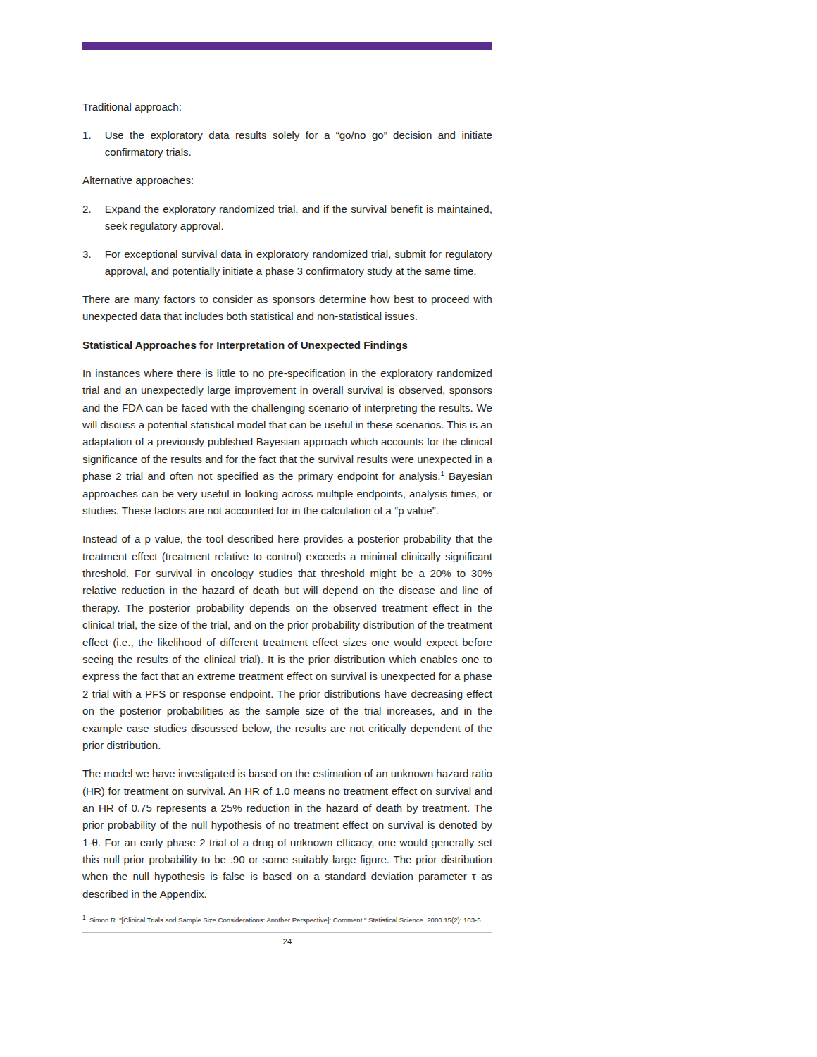Traditional approach:
Use the exploratory data results solely for a “go/no go” decision and initiate confirmatory trials.
Alternative approaches:
Expand the exploratory randomized trial, and if the survival benefit is maintained, seek regulatory approval.
For exceptional survival data in exploratory randomized trial, submit for regulatory approval, and potentially initiate a phase 3 confirmatory study at the same time.
There are many factors to consider as sponsors determine how best to proceed with unexpected data that includes both statistical and non-statistical issues.
Statistical Approaches for Interpretation of Unexpected Findings
In instances where there is little to no pre-specification in the exploratory randomized trial and an unexpectedly large improvement in overall survival is observed, sponsors and the FDA can be faced with the challenging scenario of interpreting the results. We will discuss a potential statistical model that can be useful in these scenarios. This is an adaptation of a previously published Bayesian approach which accounts for the clinical significance of the results and for the fact that the survival results were unexpected in a phase 2 trial and often not specified as the primary endpoint for analysis.1 Bayesian approaches can be very useful in looking across multiple endpoints, analysis times, or studies. These factors are not accounted for in the calculation of a “p value”.
Instead of a p value, the tool described here provides a posterior probability that the treatment effect (treatment relative to control) exceeds a minimal clinically significant threshold. For survival in oncology studies that threshold might be a 20% to 30% relative reduction in the hazard of death but will depend on the disease and line of therapy. The posterior probability depends on the observed treatment effect in the clinical trial, the size of the trial, and on the prior probability distribution of the treatment effect (i.e., the likelihood of different treatment effect sizes one would expect before seeing the results of the clinical trial). It is the prior distribution which enables one to express the fact that an extreme treatment effect on survival is unexpected for a phase 2 trial with a PFS or response endpoint. The prior distributions have decreasing effect on the posterior probabilities as the sample size of the trial increases, and in the example case studies discussed below, the results are not critically dependent of the prior distribution.
The model we have investigated is based on the estimation of an unknown hazard ratio (HR) for treatment on survival. An HR of 1.0 means no treatment effect on survival and an HR of 0.75 represents a 25% reduction in the hazard of death by treatment. The prior probability of the null hypothesis of no treatment effect on survival is denoted by 1-θ. For an early phase 2 trial of a drug of unknown efficacy, one would generally set this null prior probability to be .90 or some suitably large figure. The prior distribution when the null hypothesis is false is based on a standard deviation parameter τ as described in the Appendix.
1 Simon R. "[Clinical Trials and Sample Size Considerations: Another Perspective]: Comment." Statistical Science. 2000 15(2): 103-5.
24